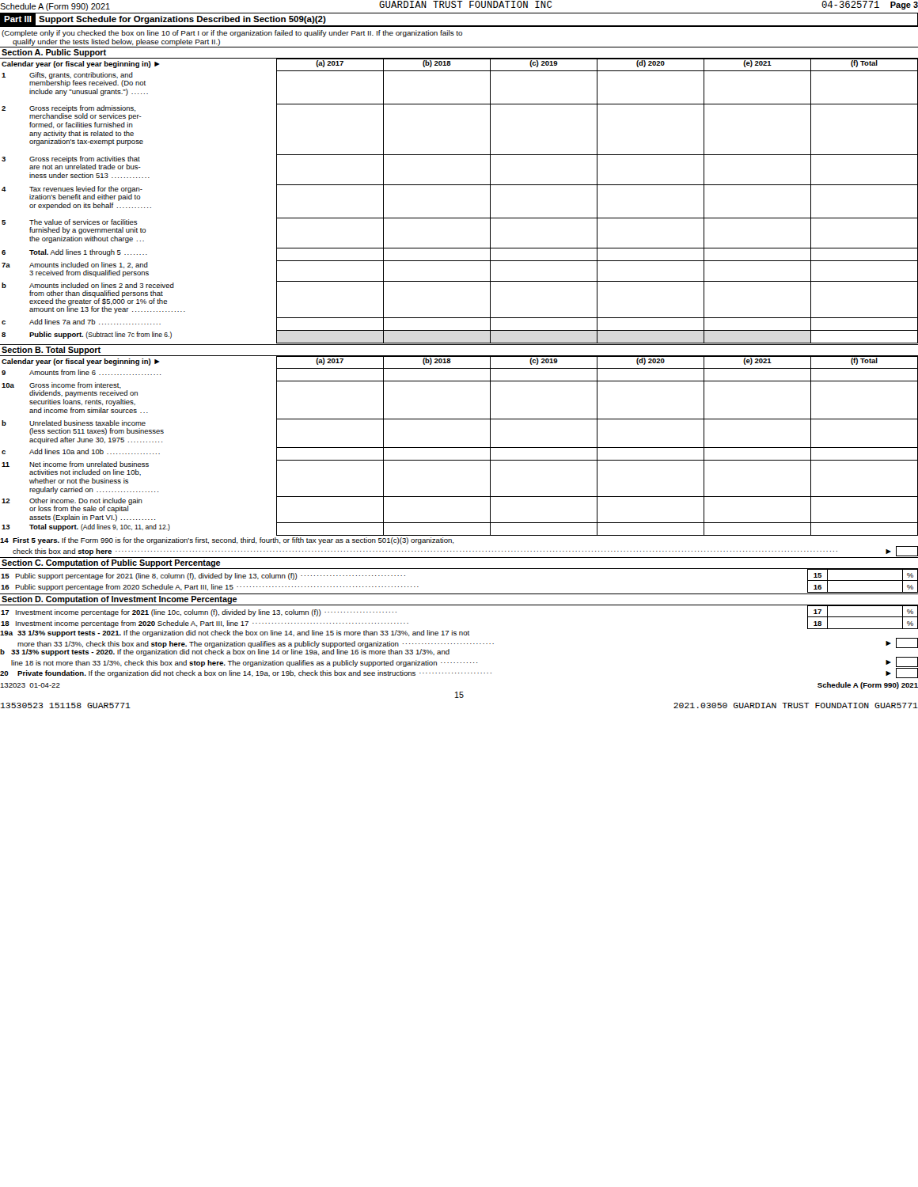Schedule A (Form 990) 2021
GUARDIAN TRUST FOUNDATION INC
04-3625771 Page 3
Part III
Support Schedule for Organizations Described in Section 509(a)(2)
(Complete only if you checked the box on line 10 of Part I or if the organization failed to qualify under Part II. If the organization fails to qualify under the tests listed below, please complete Part II.)
Section A. Public Support
| Calendar year (or fiscal year beginning in) ► | (a) 2017 | (b) 2018 | (c) 2019 | (d) 2020 | (e) 2021 | (f) Total |
| 1 | Gifts, grants, contributions, and membership fees received. (Do not include any "unusual grants.") ...... | | | | | | |
| 2 | Gross receipts from admissions, merchandise sold or services per- formed, or facilities furnished in any activity that is related to the organization's tax-exempt purpose | | | | | | |
| 3 | Gross receipts from activities that are not an unrelated trade or bus- iness under section 513 ............. | | | | | | |
| 4 | Tax revenues levied for the organ- ization's benefit and either paid to or expended on its behalf ............ | | | | | | |
| 5 | The value of services or facilities furnished by a governmental unit to the organization without charge ... | | | | | | |
| 6 | Total. Add lines 1 through 5 ........ | | | | | | |
| 7a | Amounts included on lines 1, 2, and 3 received from disqualified persons | | | | | | |
| b | Amounts included on lines 2 and 3 received from other than disqualified persons that exceed the greater of $5,000 or 1% of the amount on line 13 for the year .................. | | | | | | |
| c | Add lines 7a and 7b ..................... | | | | | | |
| 8 | Public support. (Subtract line 7c from line 6.) | | | | | | |
Section B. Total Support
| Calendar year (or fiscal year beginning in) ► | (a) 2017 | (b) 2018 | (c) 2019 | (d) 2020 | (e) 2021 | (f) Total |
| 9 | Amounts from line 6 ..................... | | | | | | |
| 10a | Gross income from interest, dividends, payments received on securities loans, rents, royalties, and income from similar sources ... | | | | | | |
| b | Unrelated business taxable income (less section 511 taxes) from businesses acquired after June 30, 1975 ............ | | | | | | |
| c | Add lines 10a and 10b .................. | | | | | | |
| 11 | Net income from unrelated business activities not included on line 10b, whether or not the business is regularly carried on ..................... | | | | | | |
| 12 | Other income. Do not include gain or loss from the sale of capital assets (Explain in Part VI.) ............ | | | | | | |
| 13 | Total support. (Add lines 9, 10c, 11, and 12.) | | | | | | |
14
First 5 years. If the Form 990 is for the organization's first, second, third, fourth, or fifth tax year as a section 501(c)(3) organization,
check this box and stop here .................................................................................................................................................................................................................................
►
Section C. Computation of Public Support Percentage
| 15 | Public support percentage for 2021 (line 8, column (f), divided by line 13, column (f)) ................................. | 15 | | % |
| 16 | Public support percentage from 2020 Schedule A, Part III, line 15 ......................................................... | 16 | | % |
Section D. Computation of Investment Income Percentage
| 17 | Investment income percentage for 2021 (line 10c, column (f), divided by line 13, column (f)) ....................... | 17 | | % |
| 18 | Investment income percentage from 2020 Schedule A, Part III, line 17 ................................................. | 18 | | % |
19a
33 1/3% support tests - 2021. If the organization did not check the box on line 14, and line 15 is more than 33 1/3%, and line 17 is not
more than 33 1/3%, check this box and stop here. The organization qualifies as a publicly supported organization .............................
►
b
33 1/3% support tests - 2020. If the organization did not check a box on line 14 or line 19a, and line 16 is more than 33 1/3%, and
line 18 is not more than 33 1/3%, check this box and stop here. The organization qualifies as a publicly supported organization ............
►
20
Private foundation. If the organization did not check a box on line 14, 19a, or 19b, check this box and see instructions .......................
►
132023 01-04-22
Schedule A (Form 990) 2021
15
13530523 151158 GUAR5771
2021.03050 GUARDIAN TRUST FOUNDATION GUAR5771